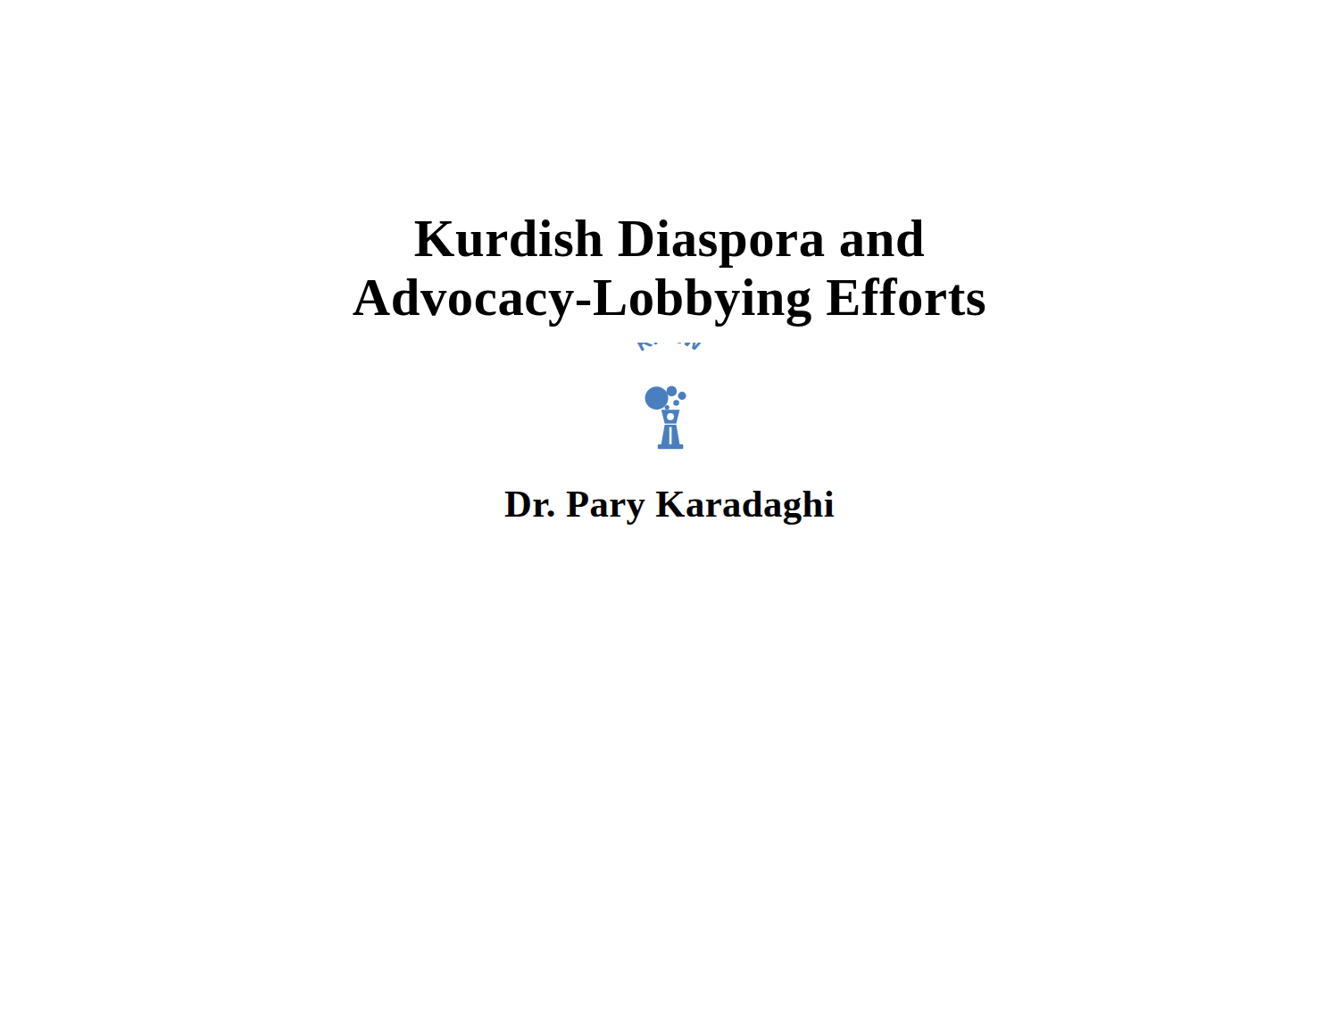Kurdish Diaspora and Advocacy-Lobbying Efforts
KHRW logo KHRW
Dr. Pary Karadaghi